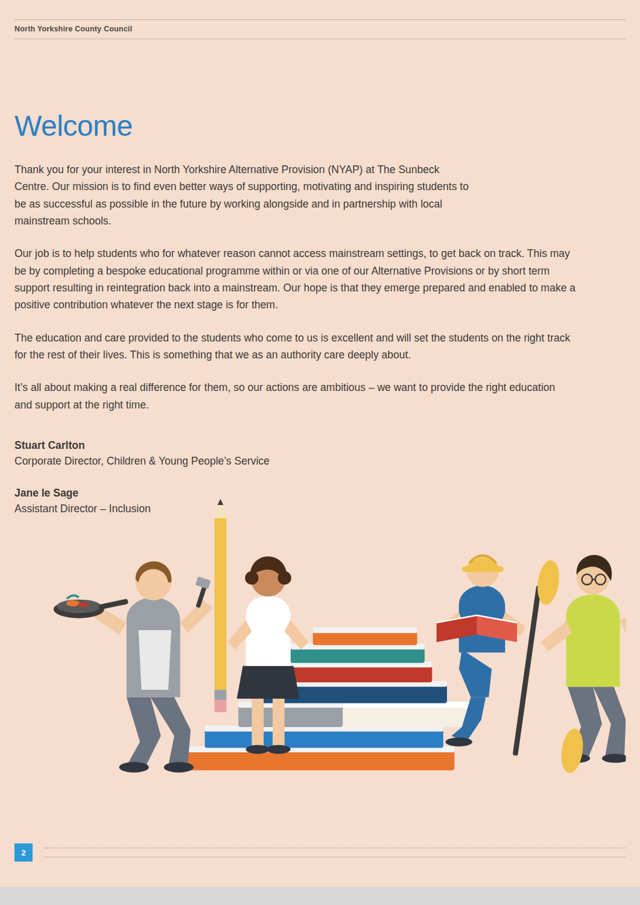North Yorkshire County Council
Welcome
Thank you for your interest in North Yorkshire Alternative Provision (NYAP) at The Sunbeck Centre. Our mission is to find even better ways of supporting, motivating and inspiring students to be as successful as possible in the future by working alongside and in partnership with local mainstream schools.
Our job is to help students who for whatever reason cannot access mainstream settings, to get back on track. This may be by completing a bespoke educational programme within or via one of our Alternative Provisions or by short term support resulting in reintegration back into a mainstream. Our hope is that they emerge prepared and enabled to make a positive contribution whatever the next stage is for them.
The education and care provided to the students who come to us is excellent and will set the students on the right track for the rest of their lives. This is something that we as an authority care deeply about.
It’s all about making a real difference for them, so our actions are ambitious – we want to provide the right education and support at the right time.
Stuart Carlton
Corporate Director, Children & Young People’s Service
Jane le Sage
Assistant Director – Inclusion
2